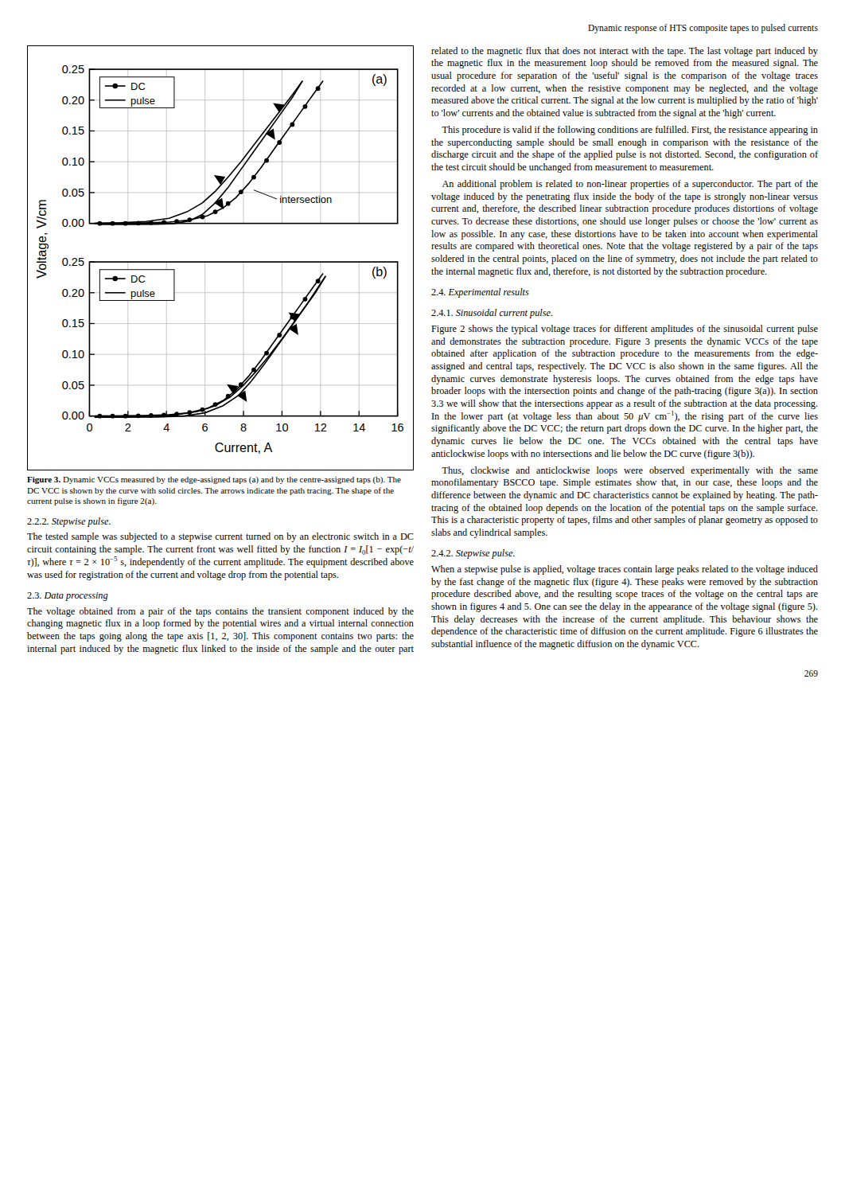Dynamic response of HTS composite tapes to pulsed currents
0.25 0.20 0.15 0.10 0.05 0.00 (a) DC pulse intersection 0.25 0.20 0.15 0.10 0.05 0.00 (b) DC pulse 0 2 4 6 8 10 12 14 16 Current, A Voltage, V/cm
Figure 3. Dynamic VCCs measured by the edge-assigned taps (a) and by the centre-assigned taps (b). The DC VCC is shown by the curve with solid circles. The arrows indicate the path tracing. The shape of the current pulse is shown in figure 2(a).
2.2.2. Stepwise pulse.
The tested sample was subjected to a stepwise current turned on by an electronic switch in a DC circuit containing the sample. The current front was well fitted by the function I = I0[1 − exp(−t/τ)], where τ = 2 × 10−5 s, independently of the current amplitude. The equipment described above was used for registration of the current and voltage drop from the potential taps.
2.3. Data processing
The voltage obtained from a pair of the taps contains the transient component induced by the changing magnetic flux in a loop formed by the potential wires and a virtual internal connection between the taps going along the tape axis [1, 2, 30]. This component contains two parts: the internal part induced by the magnetic flux linked to the inside of the sample and the outer part related to the magnetic flux that does not interact with the tape. The last voltage part induced by the magnetic flux in the measurement loop should be removed from the measured signal. The usual procedure for separation of the 'useful' signal is the comparison of the voltage traces recorded at a low current, when the resistive component may be neglected, and the voltage measured above the critical current. The signal at the low current is multiplied by the ratio of 'high' to 'low' currents and the obtained value is subtracted from the signal at the 'high' current.
This procedure is valid if the following conditions are fulfilled. First, the resistance appearing in the superconducting sample should be small enough in comparison with the resistance of the discharge circuit and the shape of the applied pulse is not distorted. Second, the configuration of the test circuit should be unchanged from measurement to measurement.
An additional problem is related to non-linear properties of a superconductor. The part of the voltage induced by the penetrating flux inside the body of the tape is strongly non-linear versus current and, therefore, the described linear subtraction procedure produces distortions of voltage curves. To decrease these distortions, one should use longer pulses or choose the 'low' current as low as possible. In any case, these distortions have to be taken into account when experimental results are compared with theoretical ones. Note that the voltage registered by a pair of the taps soldered in the central points, placed on the line of symmetry, does not include the part related to the internal magnetic flux and, therefore, is not distorted by the subtraction procedure.
2.4. Experimental results
2.4.1. Sinusoidal current pulse.
Figure 2 shows the typical voltage traces for different amplitudes of the sinusoidal current pulse and demonstrates the subtraction procedure. Figure 3 presents the dynamic VCCs of the tape obtained after application of the subtraction procedure to the measurements from the edge-assigned and central taps, respectively. The DC VCC is also shown in the same figures. All the dynamic curves demonstrate hysteresis loops. The curves obtained from the edge taps have broader loops with the intersection points and change of the path-tracing (figure 3(a)). In section 3.3 we will show that the intersections appear as a result of the subtraction at the data processing. In the lower part (at voltage less than about 50 μ V cm−1), the rising part of the curve lies significantly above the DC VCC; the return part drops down the DC curve. In the higher part, the dynamic curves lie below the DC one. The VCCs obtained with the central taps have anticlockwise loops with no intersections and lie below the DC curve (figure 3(b)).
Thus, clockwise and anticlockwise loops were observed experimentally with the same monofilamentary BSCCO tape. Simple estimates show that, in our case, these loops and the difference between the dynamic and DC characteristics cannot be explained by heating. The path-tracing of the obtained loop depends on the location of the potential taps on the sample surface. This is a characteristic property of tapes, films and other samples of planar geometry as opposed to slabs and cylindrical samples.
2.4.2. Stepwise pulse.
When a stepwise pulse is applied, voltage traces contain large peaks related to the voltage induced by the fast change of the magnetic flux (figure 4). These peaks were removed by the subtraction procedure described above, and the resulting scope traces of the voltage on the central taps are shown in figures 4 and 5. One can see the delay in the appearance of the voltage signal (figure 5). This delay decreases with the increase of the current amplitude. This behaviour shows the dependence of the characteristic time of diffusion on the current amplitude. Figure 6 illustrates the substantial influence of the magnetic diffusion on the dynamic VCC.
269